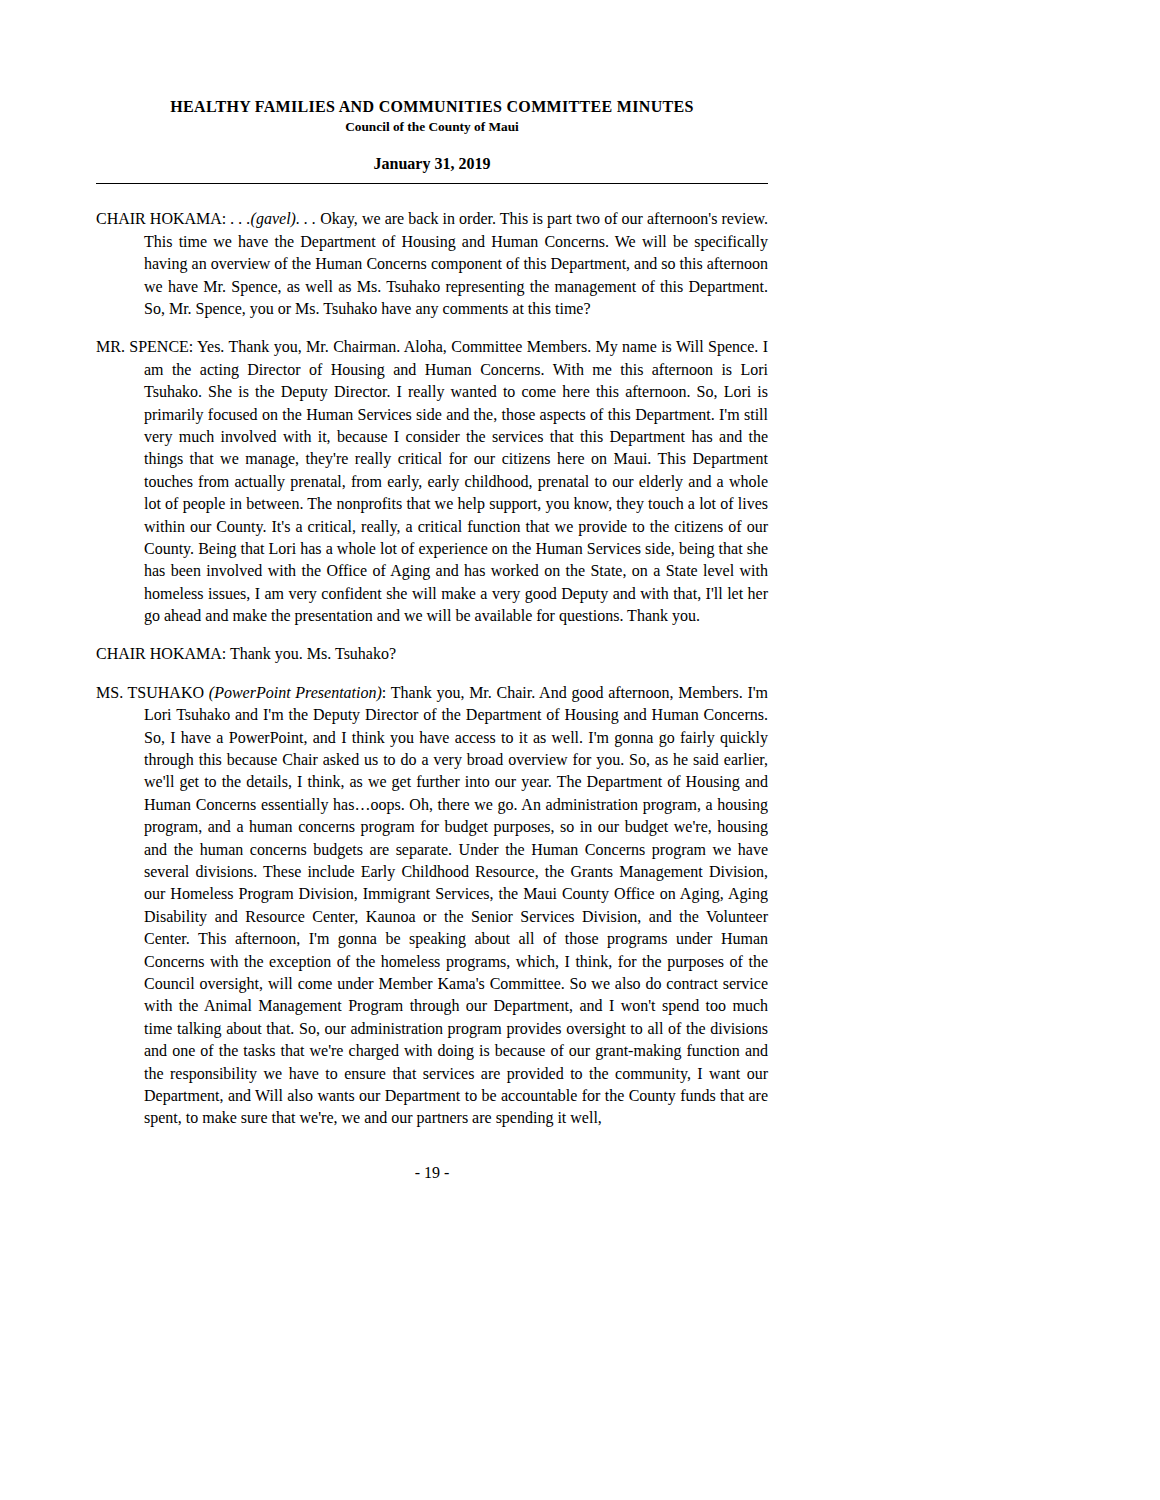HEALTHY FAMILIES AND COMMUNITIES COMMITTEE MINUTES
Council of the County of Maui
January 31, 2019
CHAIR HOKAMA: . . .(gavel). . . Okay, we are back in order. This is part two of our afternoon's review. This time we have the Department of Housing and Human Concerns. We will be specifically having an overview of the Human Concerns component of this Department, and so this afternoon we have Mr. Spence, as well as Ms. Tsuhako representing the management of this Department. So, Mr. Spence, you or Ms. Tsuhako have any comments at this time?
MR. SPENCE: Yes. Thank you, Mr. Chairman. Aloha, Committee Members. My name is Will Spence. I am the acting Director of Housing and Human Concerns. With me this afternoon is Lori Tsuhako. She is the Deputy Director. I really wanted to come here this afternoon. So, Lori is primarily focused on the Human Services side and the, those aspects of this Department. I'm still very much involved with it, because I consider the services that this Department has and the things that we manage, they're really critical for our citizens here on Maui. This Department touches from actually prenatal, from early, early childhood, prenatal to our elderly and a whole lot of people in between. The nonprofits that we help support, you know, they touch a lot of lives within our County. It's a critical, really, a critical function that we provide to the citizens of our County. Being that Lori has a whole lot of experience on the Human Services side, being that she has been involved with the Office of Aging and has worked on the State, on a State level with homeless issues, I am very confident she will make a very good Deputy and with that, I'll let her go ahead and make the presentation and we will be available for questions. Thank you.
CHAIR HOKAMA: Thank you. Ms. Tsuhako?
MS. TSUHAKO (PowerPoint Presentation): Thank you, Mr. Chair. And good afternoon, Members. I'm Lori Tsuhako and I'm the Deputy Director of the Department of Housing and Human Concerns. So, I have a PowerPoint, and I think you have access to it as well. I'm gonna go fairly quickly through this because Chair asked us to do a very broad overview for you. So, as he said earlier, we'll get to the details, I think, as we get further into our year. The Department of Housing and Human Concerns essentially has…oops. Oh, there we go. An administration program, a housing program, and a human concerns program for budget purposes, so in our budget we're, housing and the human concerns budgets are separate. Under the Human Concerns program we have several divisions. These include Early Childhood Resource, the Grants Management Division, our Homeless Program Division, Immigrant Services, the Maui County Office on Aging, Aging Disability and Resource Center, Kaunoa or the Senior Services Division, and the Volunteer Center. This afternoon, I'm gonna be speaking about all of those programs under Human Concerns with the exception of the homeless programs, which, I think, for the purposes of the Council oversight, will come under Member Kama's Committee. So we also do contract service with the Animal Management Program through our Department, and I won't spend too much time talking about that. So, our administration program provides oversight to all of the divisions and one of the tasks that we're charged with doing is because of our grant-making function and the responsibility we have to ensure that services are provided to the community, I want our Department, and Will also wants our Department to be accountable for the County funds that are spent, to make sure that we're, we and our partners are spending it well,
- 19 -